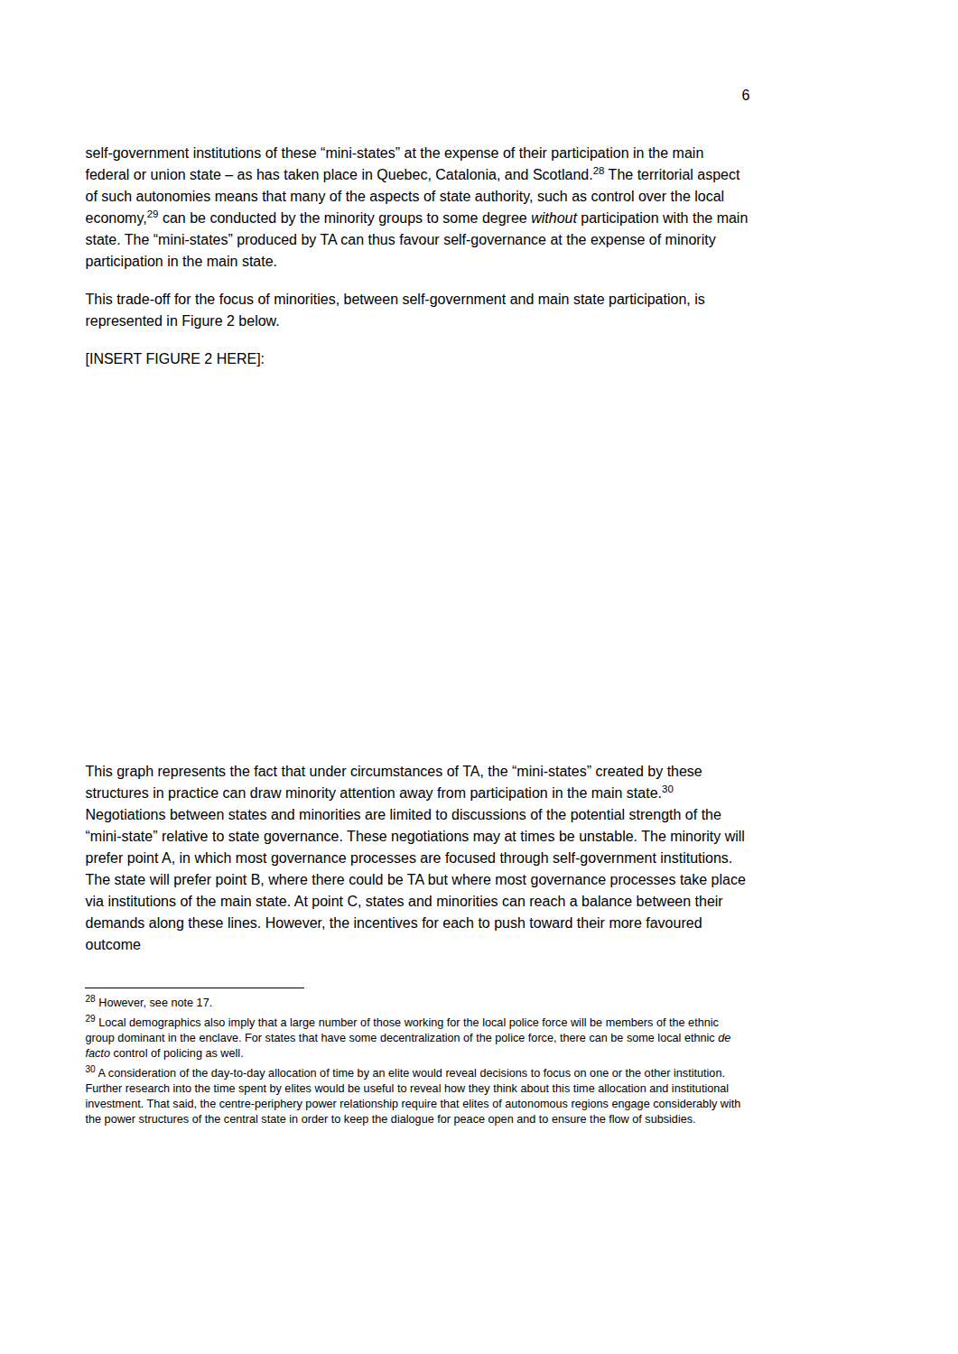6
self-government institutions of these “mini-states” at the expense of their participation in the main federal or union state – as has taken place in Quebec, Catalonia, and Scotland.28 The territorial aspect of such autonomies means that many of the aspects of state authority, such as control over the local economy,29 can be conducted by the minority groups to some degree without participation with the main state. The “mini-states” produced by TA can thus favour self-governance at the expense of minority participation in the main state.
This trade-off for the focus of minorities, between self-government and main state participation, is represented in Figure 2 below.
[INSERT FIGURE 2 HERE]:
This graph represents the fact that under circumstances of TA, the “mini-states” created by these structures in practice can draw minority attention away from participation in the main state.30 Negotiations between states and minorities are limited to discussions of the potential strength of the “mini-state” relative to state governance. These negotiations may at times be unstable. The minority will prefer point A, in which most governance processes are focused through self-government institutions. The state will prefer point B, where there could be TA but where most governance processes take place via institutions of the main state. At point C, states and minorities can reach a balance between their demands along these lines. However, the incentives for each to push toward their more favoured outcome
28 However, see note 17.
29 Local demographics also imply that a large number of those working for the local police force will be members of the ethnic group dominant in the enclave. For states that have some decentralization of the police force, there can be some local ethnic de facto control of policing as well.
30 A consideration of the day-to-day allocation of time by an elite would reveal decisions to focus on one or the other institution. Further research into the time spent by elites would be useful to reveal how they think about this time allocation and institutional investment. That said, the centre-periphery power relationship require that elites of autonomous regions engage considerably with the power structures of the central state in order to keep the dialogue for peace open and to ensure the flow of subsidies.